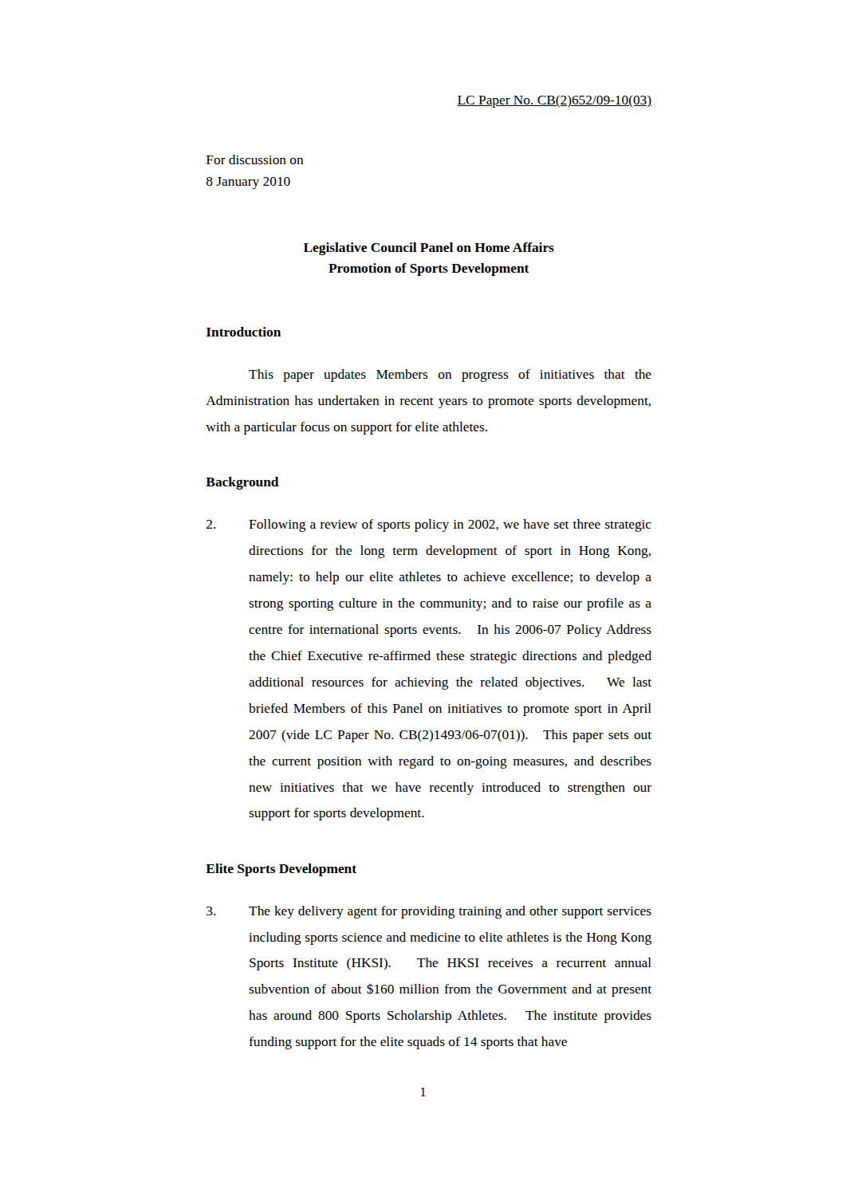LC Paper No. CB(2)652/09-10(03)
For discussion on
8 January 2010
Legislative Council Panel on Home Affairs
Promotion of Sports Development
Introduction
This paper updates Members on progress of initiatives that the Administration has undertaken in recent years to promote sports development, with a particular focus on support for elite athletes.
Background
2. Following a review of sports policy in 2002, we have set three strategic directions for the long term development of sport in Hong Kong, namely: to help our elite athletes to achieve excellence; to develop a strong sporting culture in the community; and to raise our profile as a centre for international sports events. In his 2006-07 Policy Address the Chief Executive re-affirmed these strategic directions and pledged additional resources for achieving the related objectives. We last briefed Members of this Panel on initiatives to promote sport in April 2007 (vide LC Paper No. CB(2)1493/06-07(01)). This paper sets out the current position with regard to on-going measures, and describes new initiatives that we have recently introduced to strengthen our support for sports development.
Elite Sports Development
3. The key delivery agent for providing training and other support services including sports science and medicine to elite athletes is the Hong Kong Sports Institute (HKSI). The HKSI receives a recurrent annual subvention of about $160 million from the Government and at present has around 800 Sports Scholarship Athletes. The institute provides funding support for the elite squads of 14 sports that have
1